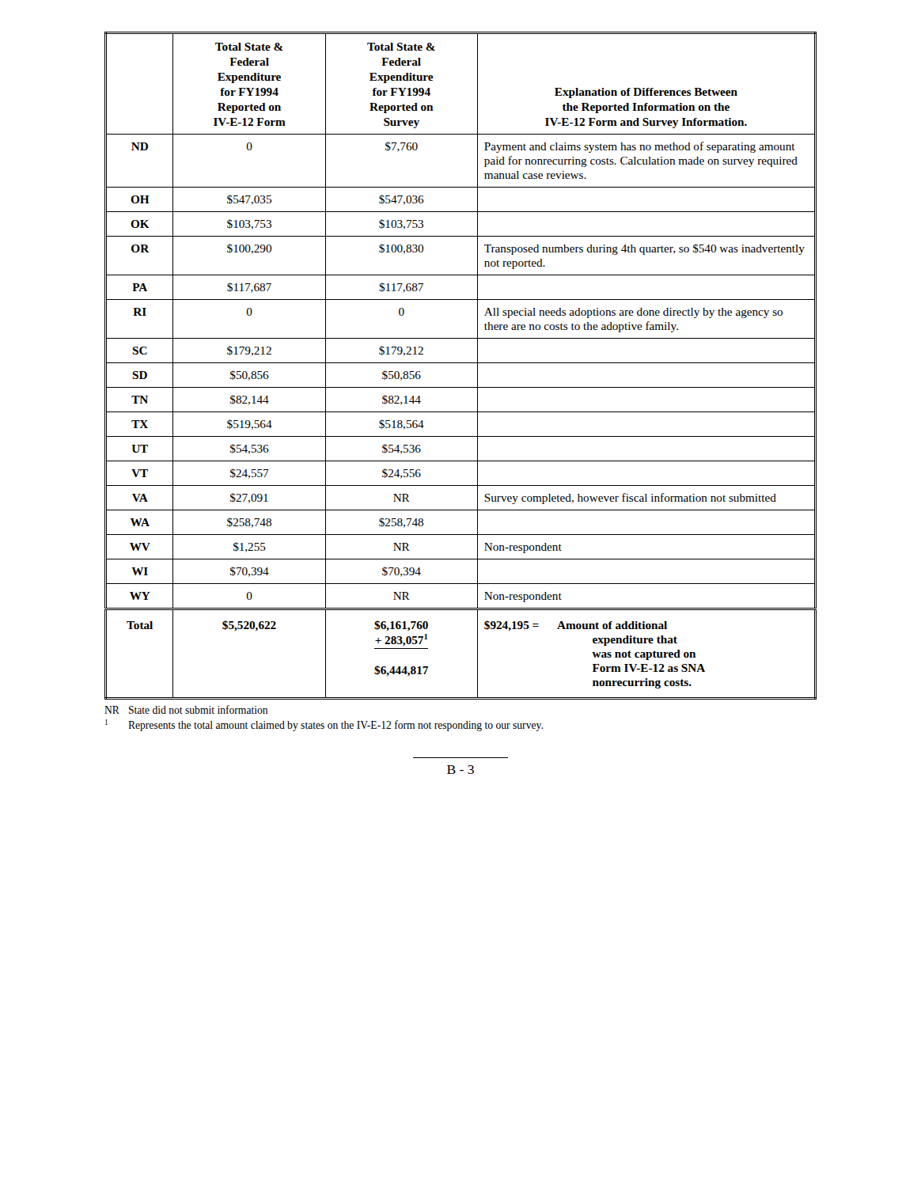| | Total State & Federal Expenditure for FY1994 Reported on IV-E-12 Form | Total State & Federal Expenditure for FY1994 Reported on Survey | Explanation of Differences Between the Reported Information on the IV-E-12 Form and Survey Information. |
| --- | --- | --- | --- |
| ND | 0 | $7,760 | Payment and claims system has no method of separating amount paid for nonrecurring costs. Calculation made on survey required manual case reviews. |
| OH | $547,035 | $547,036 | |
| OK | $103,753 | $103,753 | |
| OR | $100,290 | $100,830 | Transposed numbers during 4th quarter, so $540 was inadvertently not reported. |
| PA | $117,687 | $117,687 | |
| RI | 0 | 0 | All special needs adoptions are done directly by the agency so there are no costs to the adoptive family. |
| SC | $179,212 | $179,212 | |
| SD | $50,856 | $50,856 | |
| TN | $82,144 | $82,144 | |
| TX | $519,564 | $518,564 | |
| UT | $54,536 | $54,536 | |
| VT | $24,557 | $24,556 | |
| VA | $27,091 | NR | Survey completed, however fiscal information not submitted |
| WA | $258,748 | $258,748 | |
| WV | $1,255 | NR | Non-respondent |
| WI | $70,394 | $70,394 | |
| WY | 0 | NR | Non-respondent |
| Total | $5,520,622 | $6,161,760 + 283,057 1 $6,444,817 | $924,195 = Amount of additional expenditure that was not captured on Form IV-E-12 as SNA nonrecurring costs. |
NR
State did not submit information
1
Represents the total amount claimed by states on the IV-E-12 form not responding to our survey.
B - 3